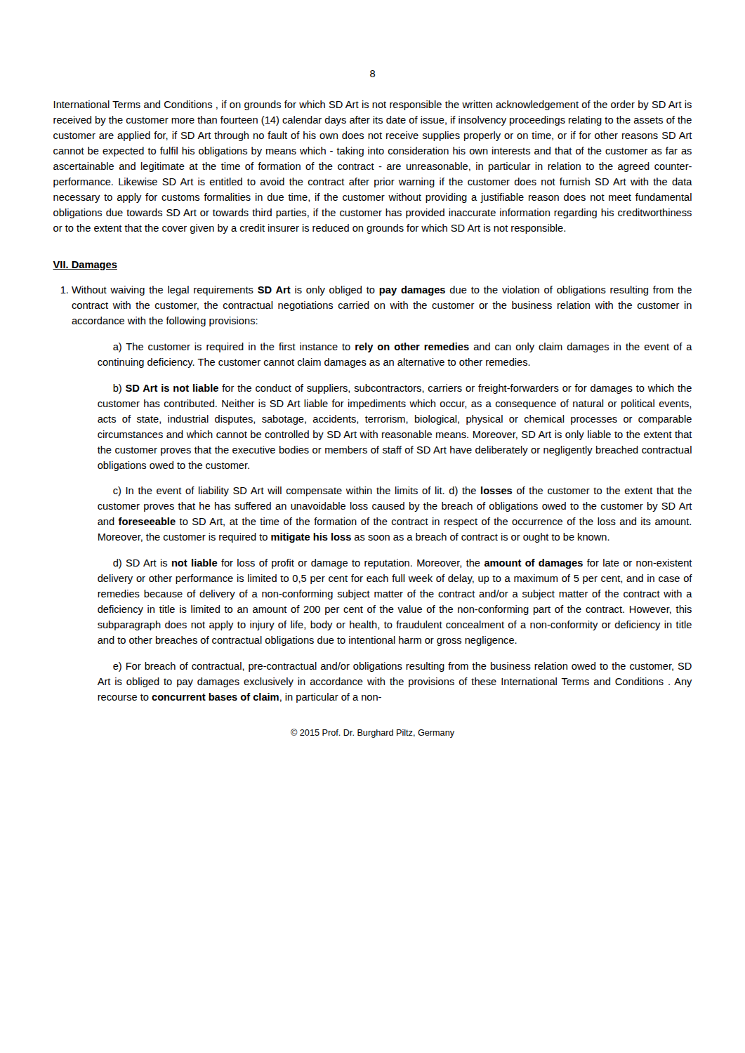8
International Terms and Conditions , if on grounds for which SD Art is not responsible the written acknowledgement of the order by SD Art is received by the customer more than fourteen (14) calendar days after its date of issue, if insolvency proceedings relating to the assets of the customer are applied for, if SD Art through no fault of his own does not receive supplies properly or on time, or if for other reasons SD Art cannot be expected to fulfil his obligations by means which - taking into consideration his own interests and that of the customer as far as ascertainable and legitimate at the time of formation of the contract - are unreasonable, in particular in relation to the agreed counter-performance. Likewise SD Art is entitled to avoid the contract after prior warning if the customer does not furnish SD Art with the data necessary to apply for customs formalities in due time, if the customer without providing a justifiable reason does not meet fundamental obligations due towards SD Art or towards third parties, if the customer has provided inaccurate information regarding his creditworthiness or to the extent that the cover given by a credit insurer is reduced on grounds for which SD Art is not responsible.
VII. Damages
Without waiving the legal requirements SD Art is only obliged to pay damages due to the violation of obligations resulting from the contract with the customer, the contractual negotiations carried on with the customer or the business relation with the customer in accordance with the following provisions:
a) The customer is required in the first instance to rely on other remedies and can only claim damages in the event of a continuing deficiency. The customer cannot claim damages as an alternative to other remedies.
b) SD Art is not liable for the conduct of suppliers, subcontractors, carriers or freight-forwarders or for damages to which the customer has contributed. Neither is SD Art liable for impediments which occur, as a consequence of natural or political events, acts of state, industrial disputes, sabotage, accidents, terrorism, biological, physical or chemical processes or comparable circumstances and which cannot be controlled by SD Art with reasonable means. Moreover, SD Art is only liable to the extent that the customer proves that the executive bodies or members of staff of SD Art have deliberately or negligently breached contractual obligations owed to the customer.
c) In the event of liability SD Art will compensate within the limits of lit. d) the losses of the customer to the extent that the customer proves that he has suffered an unavoidable loss caused by the breach of obligations owed to the customer by SD Art and foreseeable to SD Art, at the time of the formation of the contract in respect of the occurrence of the loss and its amount. Moreover, the customer is required to mitigate his loss as soon as a breach of contract is or ought to be known.
d) SD Art is not liable for loss of profit or damage to reputation. Moreover, the amount of damages for late or non-existent delivery or other performance is limited to 0,5 per cent for each full week of delay, up to a maximum of 5 per cent, and in case of remedies because of delivery of a non-conforming subject matter of the contract and/or a subject matter of the contract with a deficiency in title is limited to an amount of 200 per cent of the value of the non-conforming part of the contract. However, this subparagraph does not apply to injury of life, body or health, to fraudulent concealment of a non-conformity or deficiency in title and to other breaches of contractual obligations due to intentional harm or gross negligence.
e) For breach of contractual, pre-contractual and/or obligations resulting from the business relation owed to the customer, SD Art is obliged to pay damages exclusively in accordance with the provisions of these International Terms and Conditions . Any recourse to concurrent bases of claim, in particular of a non-
© 2015 Prof. Dr. Burghard Piltz, Germany